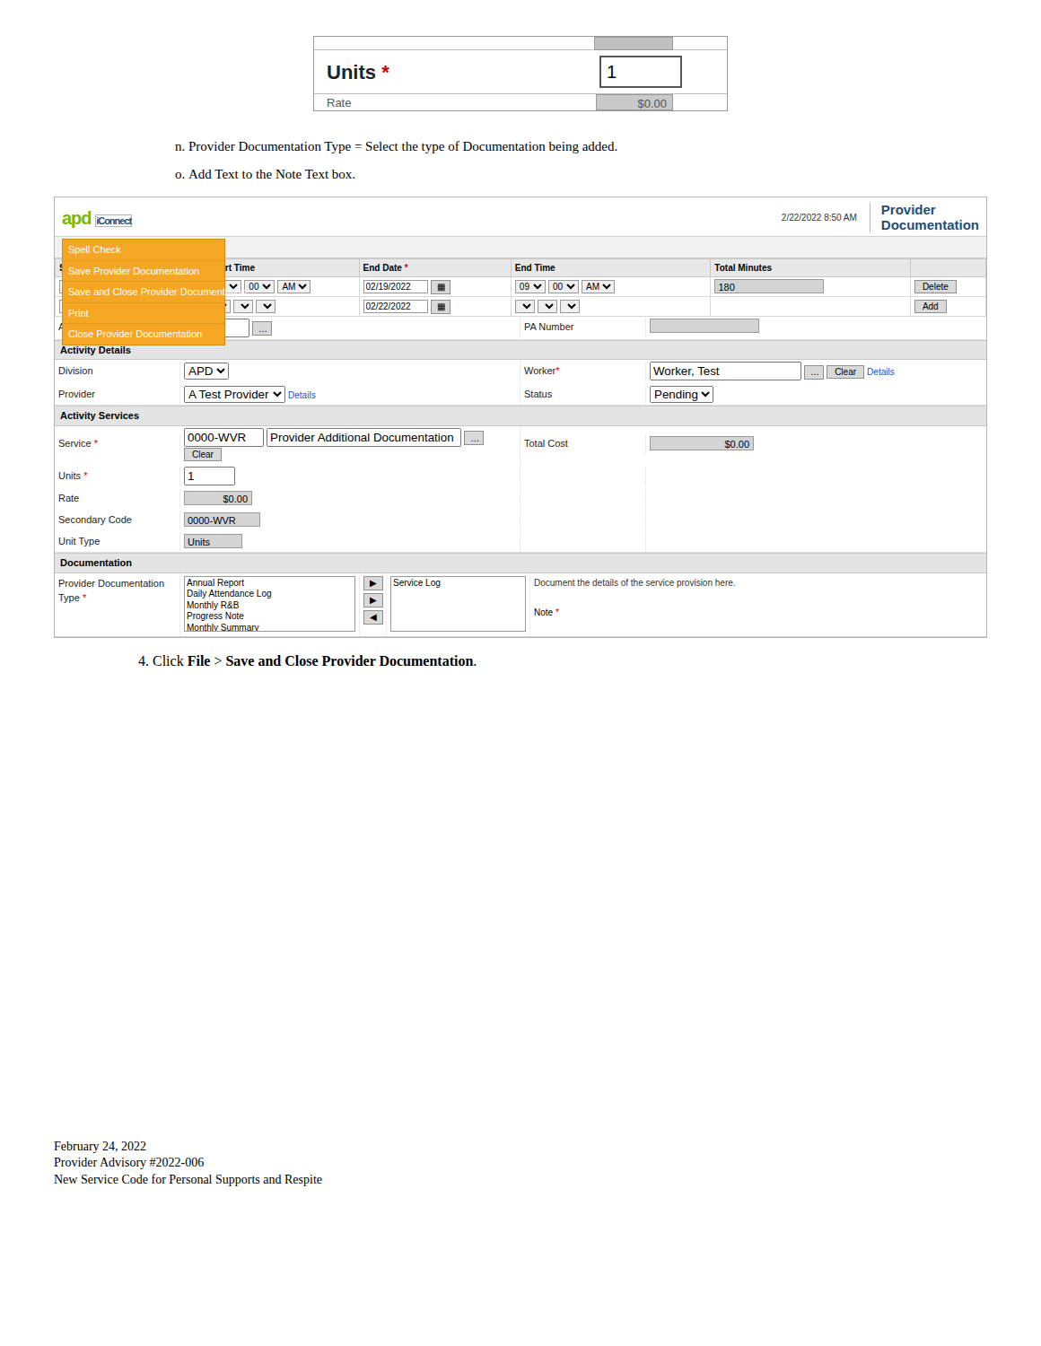Units *
Rate
$0.00
Provider Documentation Type = Select the type of Documentation being added.
Add Text to the Note Text box.
apd iConnect
2/22/2022 8:50 AM
Provider
Documentation
File
Spell Check
Save Provider Documentation
Save and Close Provider Documentation
Print
Close Provider Documentation
| Start Date * | Start Time | End Date * | End Time | Total Minutes | |
| --- | --- | --- | --- | --- | --- |
| ▦ | 06 00 AM | ▦ | 09 00 AM | 180 | Delete |
| ▦ | | ▦ | | | Add |
Auth ID
…
PA Number
Activity Details
Division
APD
Worker*
… Clear Details
Provider
A Test Provider Details
Status
Pending
Activity Services
Service *
… Clear
Total Cost
$0.00
Units *
Rate
$0.00
Secondary Code
0000-WVR
Unit Type
Units
Documentation
Provider Documentation
Type *
Annual Report
Daily Attendance Log
Monthly R&B
Progress Note
Monthly Summary
Quarterly Summary
▶ ▶ ◀
Service Log
Document the details of the service provision here.
Note *
Click File > Save and Close Provider Documentation.
February 24, 2022
Provider Advisory #2022-006
New Service Code for Personal Supports and Respite